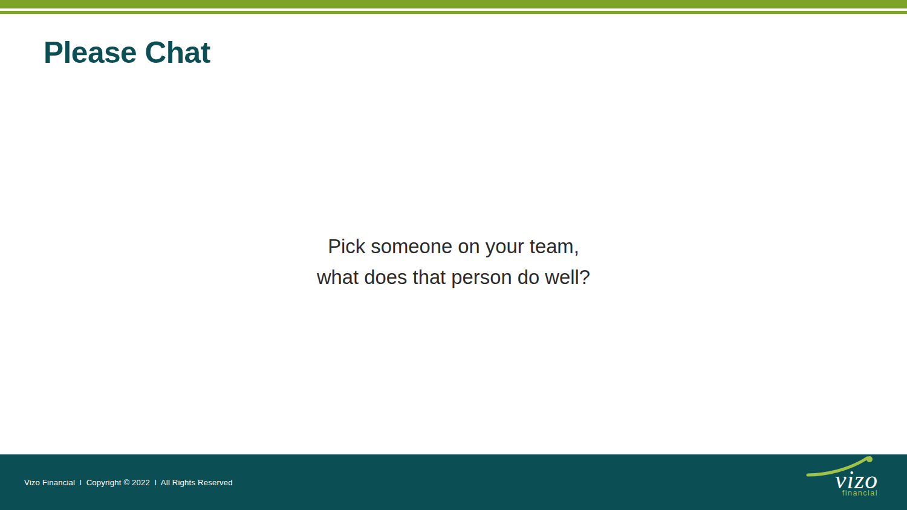Please Chat
Pick someone on your team,
what does that person do well?
Vizo Financial l Copyright © 2022 l All Rights Reserved
vizo financial